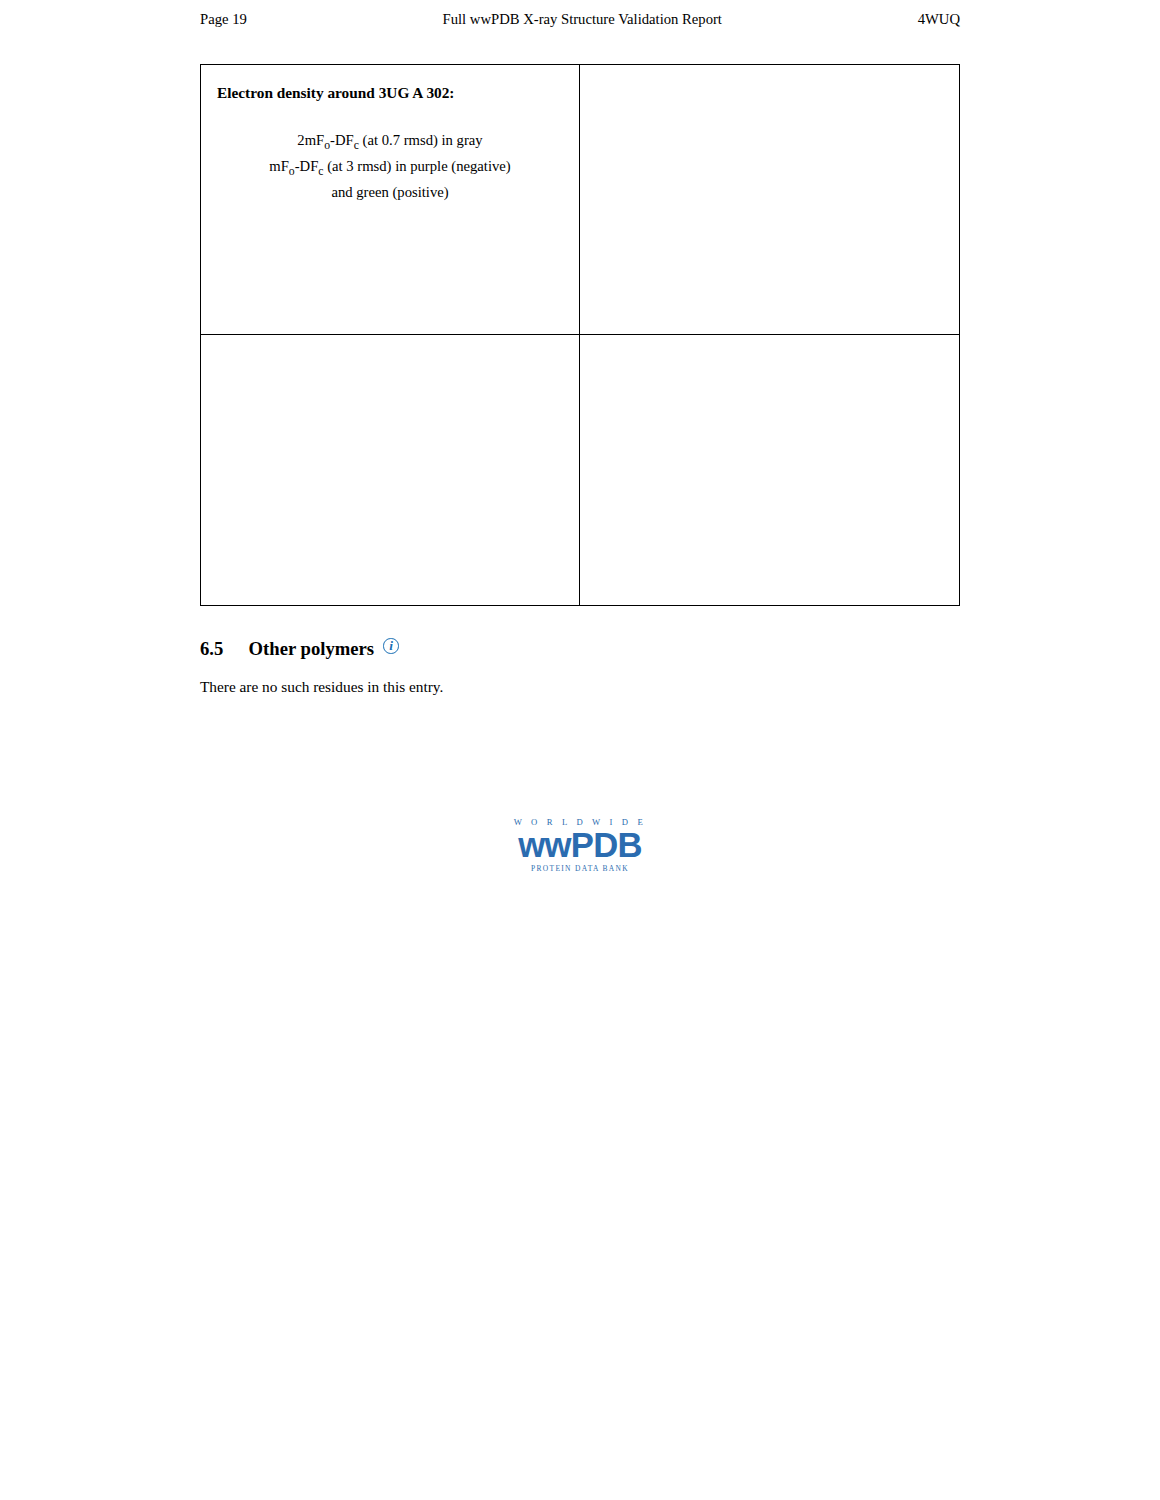Page 19
Full wwPDB X-ray Structure Validation Report
4WUQ
Electron density around 3UG A 302:
2mFo-DFc (at 0.7 rmsd) in gray
mFo-DFc (at 3 rmsd) in purple (negative)
and green (positive)
6.5 Other polymers i
There are no such residues in this entry.
W O R L D W I D E
ww PDB
PROTEIN DATA BANK